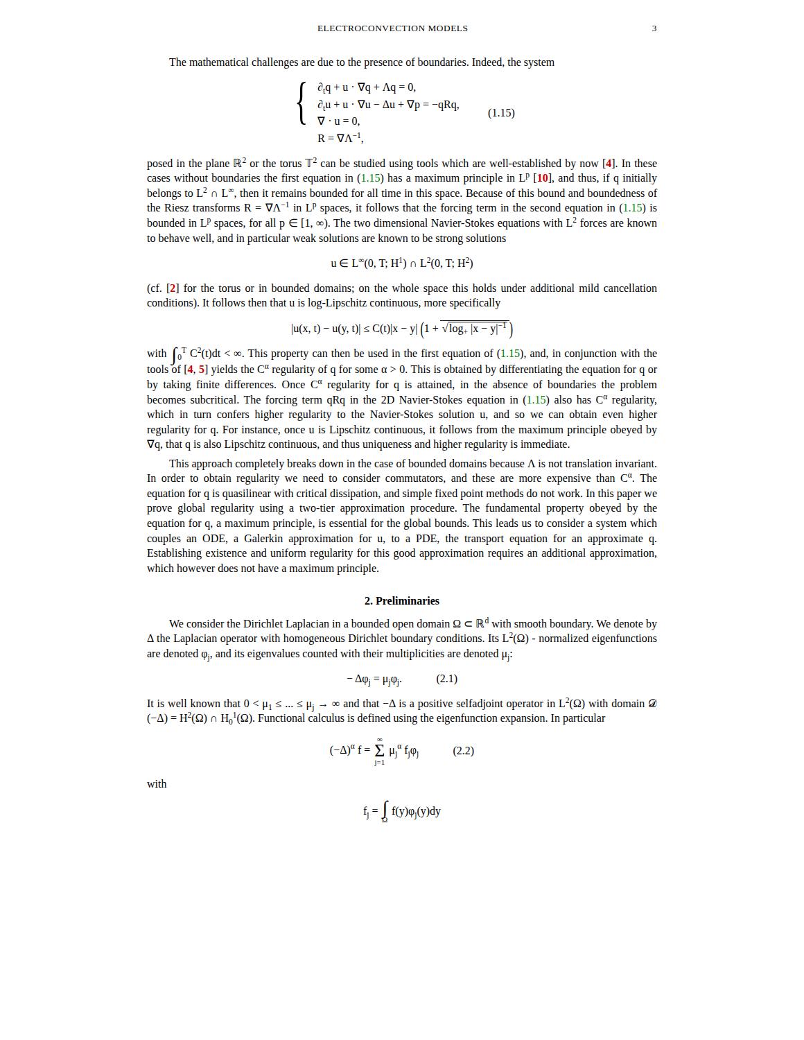ELECTROCONVECTION MODELS 3
The mathematical challenges are due to the presence of boundaries. Indeed, the system
{ ∂tq + u · ∇q + Λq = 0, ∂tu + u · ∇u − Δu + ∇p = −qRq, ∇ · u = 0, R = ∇Λ−1,
(1.15)
posed in the plane ℝ2 or the torus 𝕋2 can be studied using tools which are well-established by now [4]. In these cases without boundaries the first equation in (1.15) has a maximum principle in Lp [10], and thus, if q initially belongs to L2 ∩ L∞, then it remains bounded for all time in this space. Because of this bound and boundedness of the Riesz transforms R = ∇Λ−1 in Lp spaces, it follows that the forcing term in the second equation in (1.15) is bounded in Lp spaces, for all p ∈ [1, ∞). The two dimensional Navier-Stokes equations with L2 forces are known to behave well, and in particular weak solutions are known to be strong solutions
u ∈ L∞(0, T; H1) ∩ L2(0, T; H2)
(cf. [2] for the torus or in bounded domains; on the whole space this holds under additional mild cancellation conditions). It follows then that u is log-Lipschitz continuous, more specifically
|u(x, t) − u(y, t)| ≤ C(t)|x − y| (1 + √log+ |x − y|−1)
with ∫0T C2(t)dt < ∞. This property can then be used in the first equation of (1.15), and, in conjunction with the tools of [4, 5] yields the Cα regularity of q for some α > 0. This is obtained by differentiating the equation for q or by taking finite differences. Once Cα regularity for q is attained, in the absence of boundaries the problem becomes subcritical. The forcing term qRq in the 2D Navier-Stokes equation in (1.15) also has Cα regularity, which in turn confers higher regularity to the Navier-Stokes solution u, and so we can obtain even higher regularity for q. For instance, once u is Lipschitz continuous, it follows from the maximum principle obeyed by ∇q, that q is also Lipschitz continuous, and thus uniqueness and higher regularity is immediate.
This approach completely breaks down in the case of bounded domains because Λ is not translation invariant. In order to obtain regularity we need to consider commutators, and these are more expensive than Cα. The equation for q is quasilinear with critical dissipation, and simple fixed point methods do not work. In this paper we prove global regularity using a two-tier approximation procedure. The fundamental property obeyed by the equation for q, a maximum principle, is essential for the global bounds. This leads us to consider a system which couples an ODE, a Galerkin approximation for u, to a PDE, the transport equation for an approximate q. Establishing existence and uniform regularity for this good approximation requires an additional approximation, which however does not have a maximum principle.
2. Preliminaries
We consider the Dirichlet Laplacian in a bounded open domain Ω ⊂ ℝd with smooth boundary. We denote by Δ the Laplacian operator with homogeneous Dirichlet boundary conditions. Its L2(Ω) - normalized eigenfunctions are denoted φj, and its eigenvalues counted with their multiplicities are denoted μj:
− Δφj = μjφj.
(2.1)
It is well known that 0 < μ1 ≤ ... ≤ μj → ∞ and that −Δ is a positive selfadjoint operator in L2(Ω) with domain 𝒟 (−Δ) = H2(Ω) ∩ H01(Ω). Functional calculus is defined using the eigenfunction expansion. In particular
(−Δ)α f = ∞Σj=1 μjα fjφj
(2.2)
with
fj = ∫Ω f(y)φj(y)dy